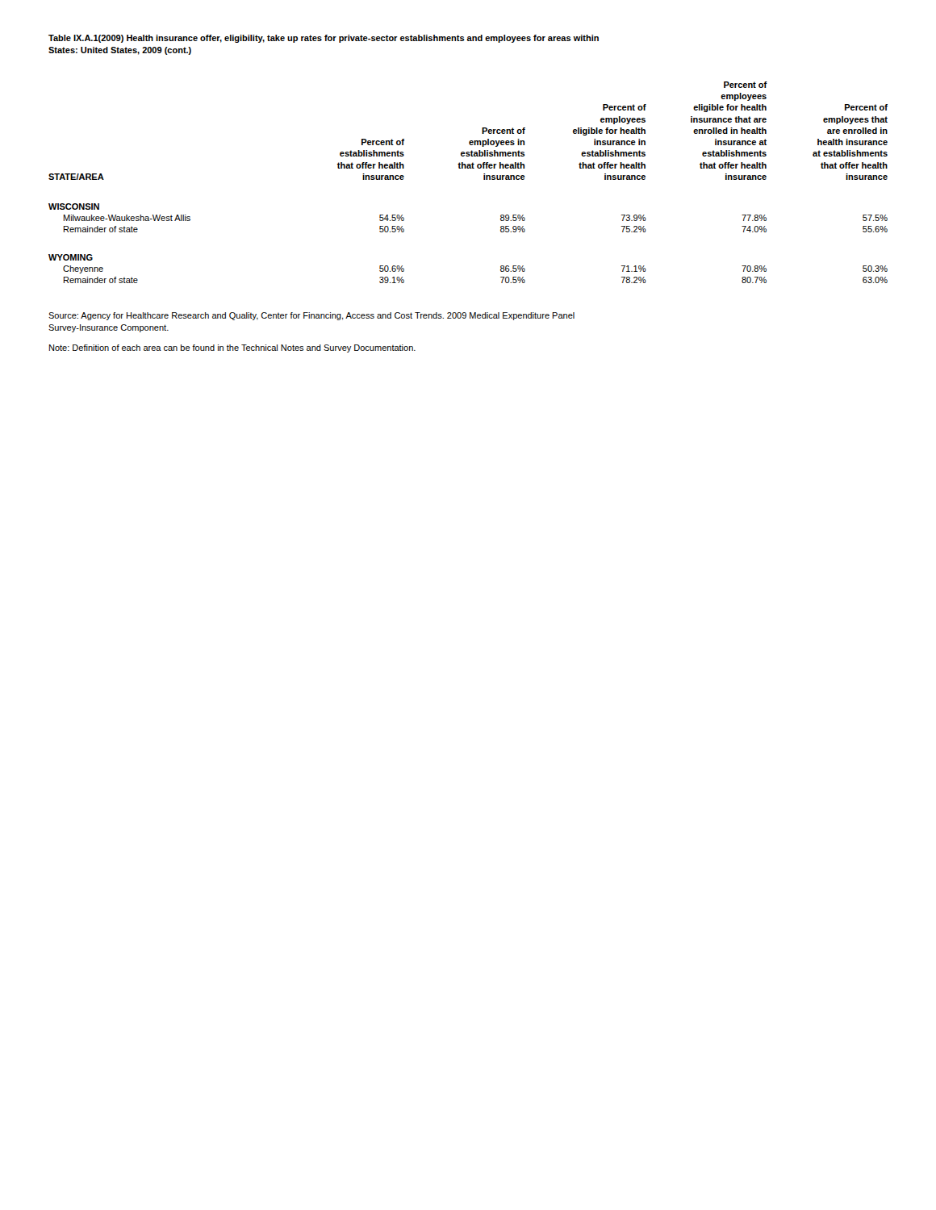Table IX.A.1(2009) Health insurance offer, eligibility, take up rates for private-sector establishments and employees for areas within
States: United States, 2009 (cont.)
| STATE/AREA | Percent of establishments that offer health insurance | Percent of employees in establishments that offer health insurance | Percent of employees eligible for health insurance in establishments that offer health insurance | Percent of employees eligible for health insurance that are enrolled in health insurance at establishments that offer health insurance | Percent of employees that are enrolled in health insurance at establishments that offer health insurance |
| --- | --- | --- | --- | --- | --- |
| WISCONSIN | | | | | |
| Milwaukee-Waukesha-West Allis | 54.5% | 89.5% | 73.9% | 77.8% | 57.5% |
| Remainder of state | 50.5% | 85.9% | 75.2% | 74.0% | 55.6% |
| WYOMING | | | | | |
| Cheyenne | 50.6% | 86.5% | 71.1% | 70.8% | 50.3% |
| Remainder of state | 39.1% | 70.5% | 78.2% | 80.7% | 63.0% |
Source: Agency for Healthcare Research and Quality, Center for Financing, Access and Cost Trends. 2009 Medical Expenditure Panel
Survey-Insurance Component.
Note: Definition of each area can be found in the Technical Notes and Survey Documentation.